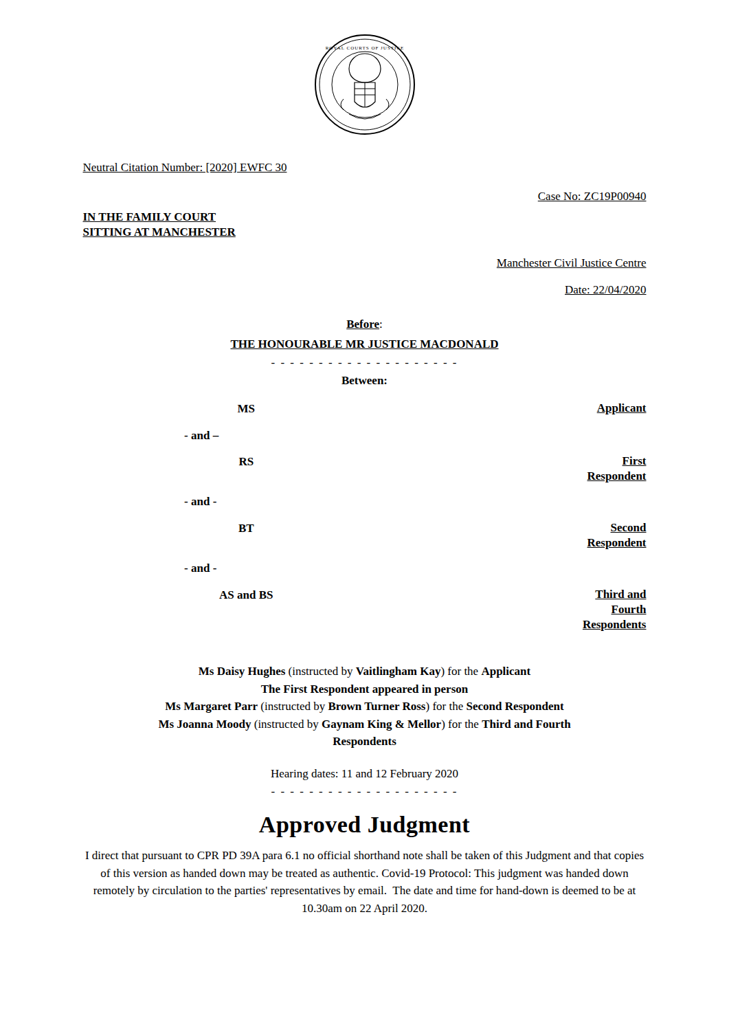ROYAL COURTS OF JUSTICE
Neutral Citation Number: [2020] EWFC 30
Case No: ZC19P00940
IN THE FAMILY COURT SITTING AT MANCHESTER
Manchester Civil Justice Centre
Date: 22/04/2020
Before:
The Honourable Mr Justice Macdonald
- - - - - - - - - - - - - - - - - - - -
Between:
| MS | Applicant |
| - and – |
| RS | First Respondent |
| - and - |
| BT | Second Respondent |
| - and - |
| AS and BS | Third and Fourth Respondents |
Ms Daisy Hughes (instructed by Vaitlingham Kay) for the Applicant
The First Respondent appeared in person
Ms Margaret Parr (instructed by Brown Turner Ross) for the Second Respondent
Ms Joanna Moody (instructed by Gaynam King & Mellor) for the Third and Fourth
Respondents
Hearing dates: 11 and 12 February 2020
- - - - - - - - - - - - - - - - - - - -
Approved Judgment
I direct that pursuant to CPR PD 39A para 6.1 no official shorthand note shall be taken of this Judgment and that copies of this version as handed down may be treated as authentic. Covid-19 Protocol: This judgment was handed down remotely by circulation to the parties' representatives by email. The date and time for hand-down is deemed to be at 10.30am on 22 April 2020.